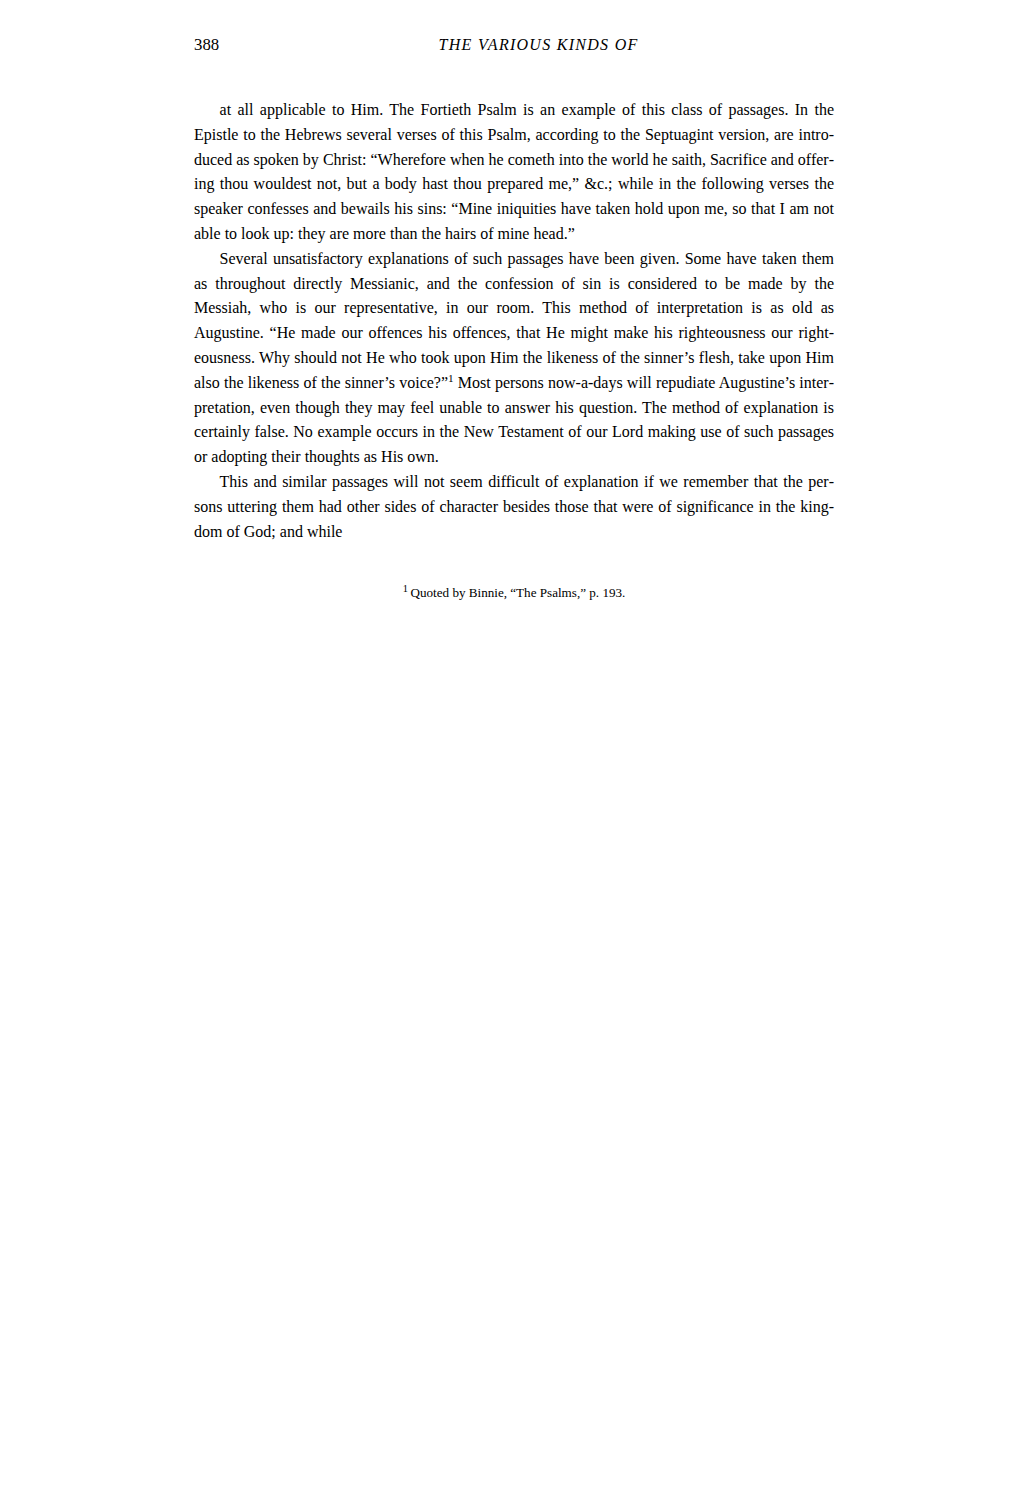388
The Various Kinds of
at all applicable to Him. The Fortieth Psalm is an example of this class of passages. In the Epistle to the Hebrews several verses of this Psalm, according to the Septuagint version, are introduced as spoken by Christ: “Wherefore when he cometh into the world he saith, Sacrifice and offering thou wouldest not, but a body hast thou prepared me,” &c.; while in the following verses the speaker confesses and bewails his sins: “Mine iniquities have taken hold upon me, so that I am not able to look up: they are more than the hairs of mine head.”
Several unsatisfactory explanations of such passages have been given. Some have taken them as throughout directly Messianic, and the confession of sin is considered to be made by the Messiah, who is our representative, in our room. This method of interpretation is as old as Augustine. “He made our offences his offences, that He might make his righteousness our righteousness. Why should not He who took upon Him the likeness of the sinner’s flesh, take upon Him also the likeness of the sinner’s voice?”1 Most persons now-a-days will repudiate Augustine’s interpretation, even though they may feel unable to answer his question. The method of explanation is certainly false. No example occurs in the New Testament of our Lord making use of such passages or adopting their thoughts as His own.
This and similar passages will not seem difficult of explanation if we remember that the persons uttering them had other sides of character besides those that were of significance in the kingdom of God; and while
1 Quoted by Binnie, “The Psalms,” p. 193.